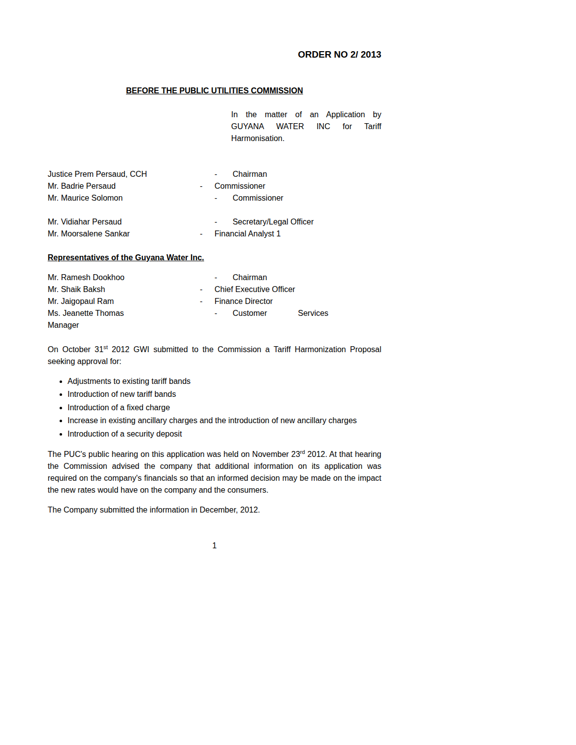ORDER NO 2/ 2013
BEFORE THE PUBLIC UTILITIES COMMISSION
In the matter of an Application by GUYANA WATER INC for Tariff Harmonisation.
| Justice Prem Persaud, CCH | | - Chairman |
| Mr. Badrie Persaud | - | Commissioner |
| Mr. Maurice Solomon | | - Commissioner |
| Mr. Vidiahar Persaud | | - Secretary/Legal Officer |
| Mr. Moorsalene Sankar | - | Financial Analyst 1 |
Representatives of the Guyana Water Inc.
| Mr. Ramesh Dookhoo | | - Chairman |
| Mr. Shaik Baksh | - | Chief Executive Officer |
| Mr. Jaigopaul Ram | - | Finance Director |
| Ms. Jeanette Thomas | | - Customer Services |
| Manager | | |
On October 31st 2012 GWI submitted to the Commission a Tariff Harmonization Proposal seeking approval for:
Adjustments to existing tariff bands
Introduction of new tariff bands
Introduction of a fixed charge
Increase in existing ancillary charges and the introduction of new ancillary charges
Introduction of a security deposit
The PUC's public hearing on this application was held on November 23rd 2012. At that hearing the Commission advised the company that additional information on its application was required on the company's financials so that an informed decision may be made on the impact the new rates would have on the company and the consumers.
The Company submitted the information in December, 2012.
1